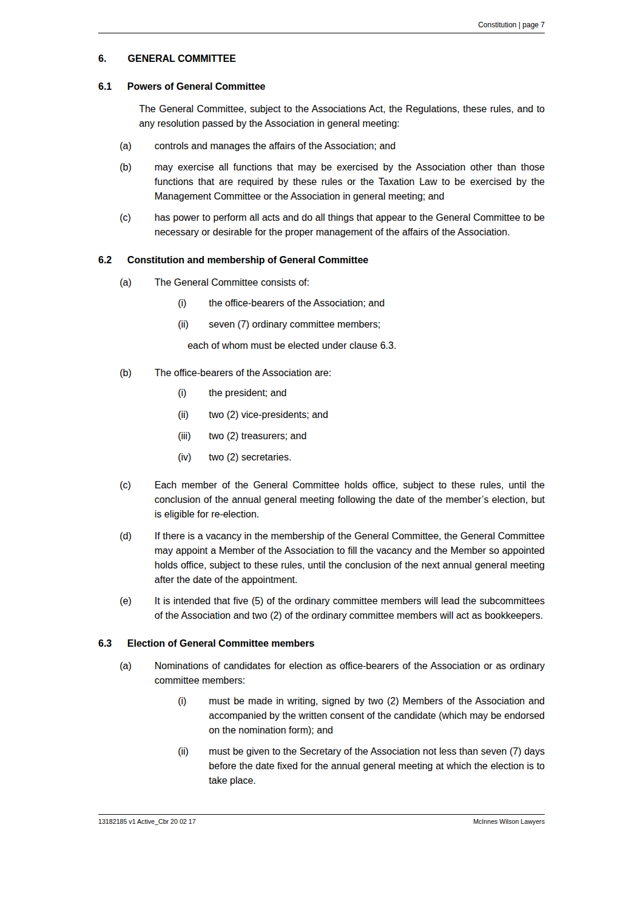Constitution | page 7
6. GENERAL COMMITTEE
6.1 Powers of General Committee
The General Committee, subject to the Associations Act, the Regulations, these rules, and to any resolution passed by the Association in general meeting:
(a) controls and manages the affairs of the Association; and
(b) may exercise all functions that may be exercised by the Association other than those functions that are required by these rules or the Taxation Law to be exercised by the Management Committee or the Association in general meeting; and
(c) has power to perform all acts and do all things that appear to the General Committee to be necessary or desirable for the proper management of the affairs of the Association.
6.2 Constitution and membership of General Committee
(a) The General Committee consists of:
(i) the office-bearers of the Association; and
(ii) seven (7) ordinary committee members;
each of whom must be elected under clause 6.3.
(b) The office-bearers of the Association are:
(i) the president; and
(ii) two (2) vice-presidents; and
(iii) two (2) treasurers; and
(iv) two (2) secretaries.
(c) Each member of the General Committee holds office, subject to these rules, until the conclusion of the annual general meeting following the date of the member’s election, but is eligible for re-election.
(d) If there is a vacancy in the membership of the General Committee, the General Committee may appoint a Member of the Association to fill the vacancy and the Member so appointed holds office, subject to these rules, until the conclusion of the next annual general meeting after the date of the appointment.
(e) It is intended that five (5) of the ordinary committee members will lead the subcommittees of the Association and two (2) of the ordinary committee members will act as bookkeepers.
6.3 Election of General Committee members
(a) Nominations of candidates for election as office-bearers of the Association or as ordinary committee members:
(i) must be made in writing, signed by two (2) Members of the Association and accompanied by the written consent of the candidate (which may be endorsed on the nomination form); and
(ii) must be given to the Secretary of the Association not less than seven (7) days before the date fixed for the annual general meeting at which the election is to take place.
13182185 v1 Active_Cbr 20 02 17 McInnes Wilson Lawyers